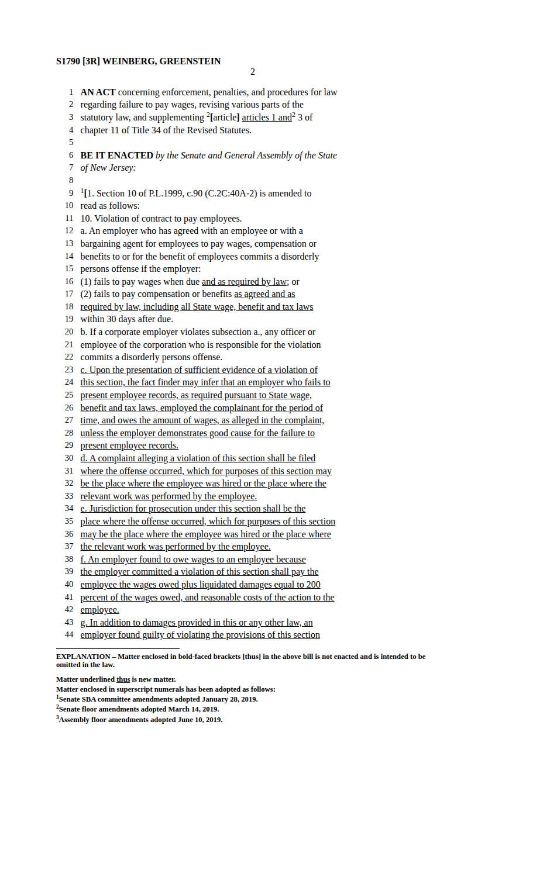S1790 [3R] WEINBERG, GREENSTEIN
2
AN ACT concerning enforcement, penalties, and procedures for law
regarding failure to pay wages, revising various parts of the
statutory law, and supplementing 2[article] articles 1 and2 3 of
chapter 11 of Title 34 of the Revised Statutes.
BE IT ENACTED by the Senate and General Assembly of the State
of New Jersey:
1[1. Section 10 of P.L.1999, c.90 (C.2C:40A-2) is amended to
read as follows:
10. Violation of contract to pay employees.
a. An employer who has agreed with an employee or with a
bargaining agent for employees to pay wages, compensation or
benefits to or for the benefit of employees commits a disorderly
persons offense if the employer:
(1) fails to pay wages when due and as required by law; or
(2) fails to pay compensation or benefits as agreed and as
required by law, including all State wage, benefit and tax laws
within 30 days after due.
b. If a corporate employer violates subsection a., any officer or
employee of the corporation who is responsible for the violation
commits a disorderly persons offense.
c. Upon the presentation of sufficient evidence of a violation of
this section, the fact finder may infer that an employer who fails to
present employee records, as required pursuant to State wage,
benefit and tax laws, employed the complainant for the period of
time, and owes the amount of wages, as alleged in the complaint,
unless the employer demonstrates good cause for the failure to
present employee records.
d. A complaint alleging a violation of this section shall be filed
where the offense occurred, which for purposes of this section may
be the place where the employee was hired or the place where the
relevant work was performed by the employee.
e. Jurisdiction for prosecution under this section shall be the
place where the offense occurred, which for purposes of this section
may be the place where the employee was hired or the place where
the relevant work was performed by the employee.
f. An employer found to owe wages to an employee because
the employer committed a violation of this section shall pay the
employee the wages owed plus liquidated damages equal to 200
percent of the wages owed, and reasonable costs of the action to the
employee.
g. In addition to damages provided in this or any other law, an
employer found guilty of violating the provisions of this section
EXPLANATION – Matter enclosed in bold-faced brackets [thus] in the above bill is not enacted and is intended to be omitted in the law.
Matter underlined thus is new matter.
Matter enclosed in superscript numerals has been adopted as follows:
1Senate SBA committee amendments adopted January 28, 2019.
2Senate floor amendments adopted March 14, 2019.
3Assembly floor amendments adopted June 10, 2019.